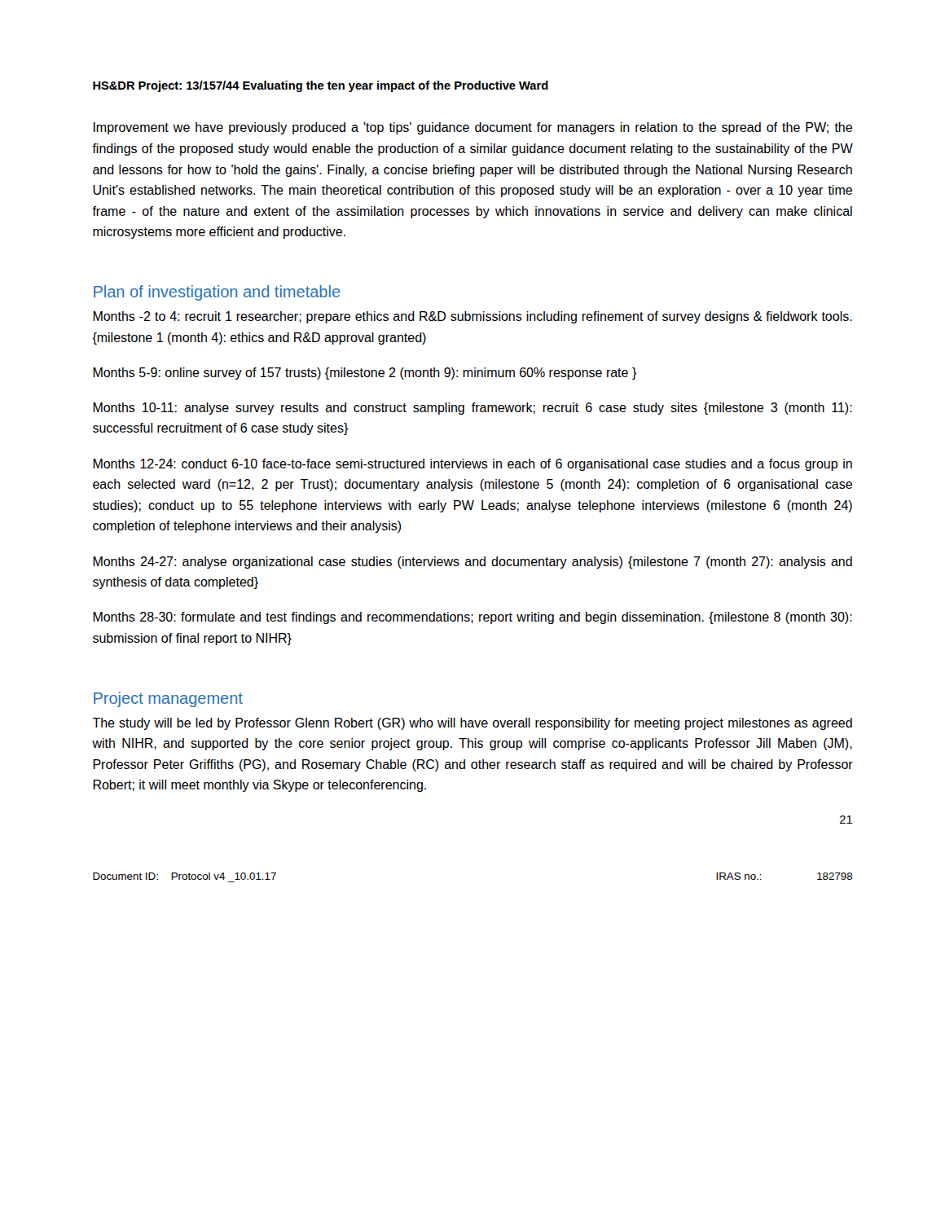HS&DR Project: 13/157/44 Evaluating the ten year impact of the Productive Ward
Improvement we have previously produced a 'top tips' guidance document for managers in relation to the spread of the PW; the findings of the proposed study would enable the production of a similar guidance document relating to the sustainability of the PW and lessons for how to 'hold the gains'. Finally, a concise briefing paper will be distributed through the National Nursing Research Unit's established networks. The main theoretical contribution of this proposed study will be an exploration - over a 10 year time frame - of the nature and extent of the assimilation processes by which innovations in service and delivery can make clinical microsystems more efficient and productive.
Plan of investigation and timetable
Months -2 to 4: recruit 1 researcher; prepare ethics and R&D submissions including refinement of survey designs & fieldwork tools. {milestone 1 (month 4): ethics and R&D approval granted)
Months 5-9: online survey of 157 trusts) {milestone 2 (month 9): minimum 60% response rate }
Months 10-11: analyse survey results and construct sampling framework; recruit 6 case study sites {milestone 3 (month 11): successful recruitment of 6 case study sites}
Months 12-24: conduct 6-10 face-to-face semi-structured interviews in each of 6 organisational case studies and a focus group in each selected ward (n=12, 2 per Trust); documentary analysis (milestone 5 (month 24): completion of 6 organisational case studies); conduct up to 55 telephone interviews with early PW Leads; analyse telephone interviews (milestone 6 (month 24) completion of telephone interviews and their analysis)
Months 24-27: analyse organizational case studies (interviews and documentary analysis) {milestone 7 (month 27): analysis and synthesis of data completed}
Months 28-30: formulate and test findings and recommendations; report writing and begin dissemination. {milestone 8 (month 30): submission of final report to NIHR}
Project management
The study will be led by Professor Glenn Robert (GR) who will have overall responsibility for meeting project milestones as agreed with NIHR, and supported by the core senior project group. This group will comprise co-applicants Professor Jill Maben (JM), Professor Peter Griffiths (PG), and Rosemary Chable (RC) and other research staff as required and will be chaired by Professor Robert; it will meet monthly via Skype or teleconferencing.
21
Document ID: Protocol v4 _10.01.17 IRAS no.: 182798